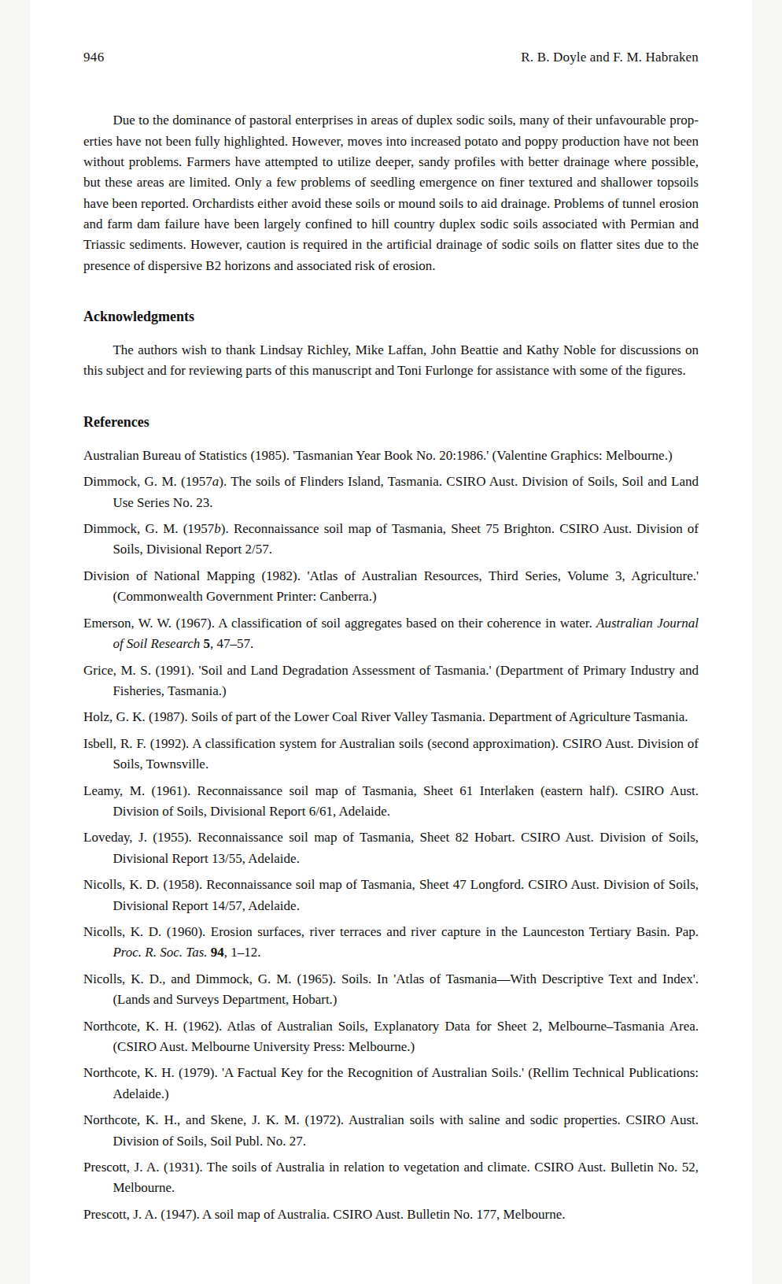946 R. B. Doyle and F. M. Habraken
Due to the dominance of pastoral enterprises in areas of duplex sodic soils, many of their unfavourable properties have not been fully highlighted. However, moves into increased potato and poppy production have not been without problems. Farmers have attempted to utilize deeper, sandy profiles with better drainage where possible, but these areas are limited. Only a few problems of seedling emergence on finer textured and shallower topsoils have been reported. Orchardists either avoid these soils or mound soils to aid drainage. Problems of tunnel erosion and farm dam failure have been largely confined to hill country duplex sodic soils associated with Permian and Triassic sediments. However, caution is required in the artificial drainage of sodic soils on flatter sites due to the presence of dispersive B2 horizons and associated risk of erosion.
Acknowledgments
The authors wish to thank Lindsay Richley, Mike Laffan, John Beattie and Kathy Noble for discussions on this subject and for reviewing parts of this manuscript and Toni Furlonge for assistance with some of the figures.
References
Australian Bureau of Statistics (1985). 'Tasmanian Year Book No. 20:1986.' (Valentine Graphics: Melbourne.)
Dimmock, G. M. (1957a). The soils of Flinders Island, Tasmania. CSIRO Aust. Division of Soils, Soil and Land Use Series No. 23.
Dimmock, G. M. (1957b). Reconnaissance soil map of Tasmania, Sheet 75 Brighton. CSIRO Aust. Division of Soils, Divisional Report 2/57.
Division of National Mapping (1982). 'Atlas of Australian Resources, Third Series, Volume 3, Agriculture.' (Commonwealth Government Printer: Canberra.)
Emerson, W. W. (1967). A classification of soil aggregates based on their coherence in water. Australian Journal of Soil Research 5, 47–57.
Grice, M. S. (1991). 'Soil and Land Degradation Assessment of Tasmania.' (Department of Primary Industry and Fisheries, Tasmania.)
Holz, G. K. (1987). Soils of part of the Lower Coal River Valley Tasmania. Department of Agriculture Tasmania.
Isbell, R. F. (1992). A classification system for Australian soils (second approximation). CSIRO Aust. Division of Soils, Townsville.
Leamy, M. (1961). Reconnaissance soil map of Tasmania, Sheet 61 Interlaken (eastern half). CSIRO Aust. Division of Soils, Divisional Report 6/61, Adelaide.
Loveday, J. (1955). Reconnaissance soil map of Tasmania, Sheet 82 Hobart. CSIRO Aust. Division of Soils, Divisional Report 13/55, Adelaide.
Nicolls, K. D. (1958). Reconnaissance soil map of Tasmania, Sheet 47 Longford. CSIRO Aust. Division of Soils, Divisional Report 14/57, Adelaide.
Nicolls, K. D. (1960). Erosion surfaces, river terraces and river capture in the Launceston Tertiary Basin. Pap. Proc. R. Soc. Tas. 94, 1–12.
Nicolls, K. D., and Dimmock, G. M. (1965). Soils. In 'Atlas of Tasmania—With Descriptive Text and Index'. (Lands and Surveys Department, Hobart.)
Northcote, K. H. (1962). Atlas of Australian Soils, Explanatory Data for Sheet 2, Melbourne–Tasmania Area. (CSIRO Aust. Melbourne University Press: Melbourne.)
Northcote, K. H. (1979). 'A Factual Key for the Recognition of Australian Soils.' (Rellim Technical Publications: Adelaide.)
Northcote, K. H., and Skene, J. K. M. (1972). Australian soils with saline and sodic properties. CSIRO Aust. Division of Soils, Soil Publ. No. 27.
Prescott, J. A. (1931). The soils of Australia in relation to vegetation and climate. CSIRO Aust. Bulletin No. 52, Melbourne.
Prescott, J. A. (1947). A soil map of Australia. CSIRO Aust. Bulletin No. 177, Melbourne.